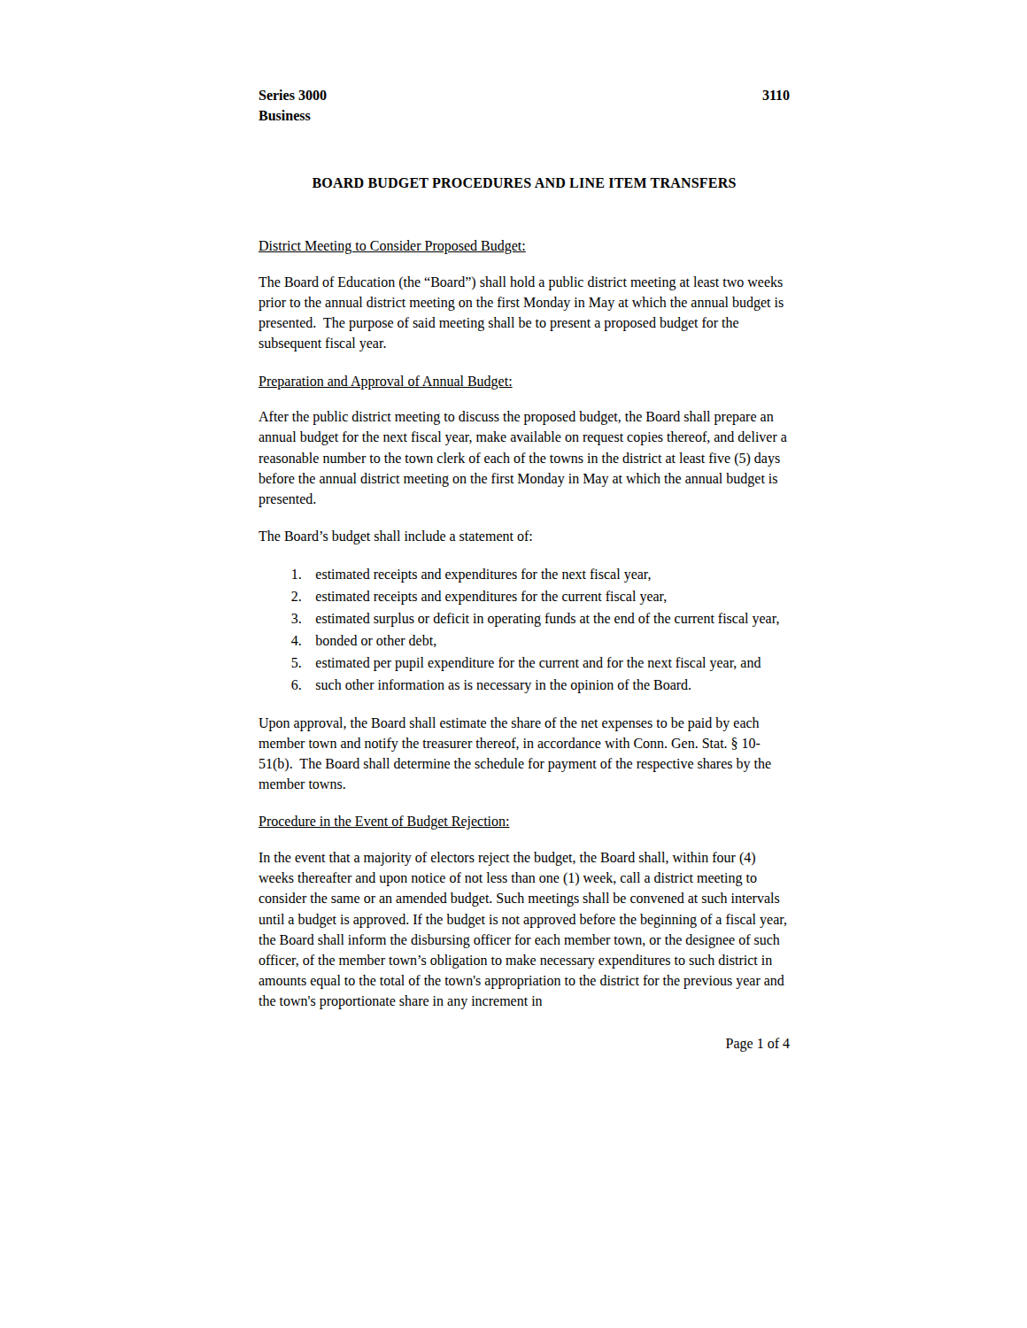Series 3000
Business
3110
BOARD BUDGET PROCEDURES AND LINE ITEM TRANSFERS
District Meeting to Consider Proposed Budget:
The Board of Education (the “Board”) shall hold a public district meeting at least two weeks prior to the annual district meeting on the first Monday in May at which the annual budget is presented. The purpose of said meeting shall be to present a proposed budget for the subsequent fiscal year.
Preparation and Approval of Annual Budget:
After the public district meeting to discuss the proposed budget, the Board shall prepare an annual budget for the next fiscal year, make available on request copies thereof, and deliver a reasonable number to the town clerk of each of the towns in the district at least five (5) days before the annual district meeting on the first Monday in May at which the annual budget is presented.
The Board’s budget shall include a statement of:
estimated receipts and expenditures for the next fiscal year,
estimated receipts and expenditures for the current fiscal year,
estimated surplus or deficit in operating funds at the end of the current fiscal year,
bonded or other debt,
estimated per pupil expenditure for the current and for the next fiscal year, and
such other information as is necessary in the opinion of the Board.
Upon approval, the Board shall estimate the share of the net expenses to be paid by each member town and notify the treasurer thereof, in accordance with Conn. Gen. Stat. § 10-51(b). The Board shall determine the schedule for payment of the respective shares by the member towns.
Procedure in the Event of Budget Rejection:
In the event that a majority of electors reject the budget, the Board shall, within four (4) weeks thereafter and upon notice of not less than one (1) week, call a district meeting to consider the same or an amended budget. Such meetings shall be convened at such intervals until a budget is approved. If the budget is not approved before the beginning of a fiscal year, the Board shall inform the disbursing officer for each member town, or the designee of such officer, of the member town’s obligation to make necessary expenditures to such district in amounts equal to the total of the town's appropriation to the district for the previous year and the town's proportionate share in any increment in
Page 1 of 4